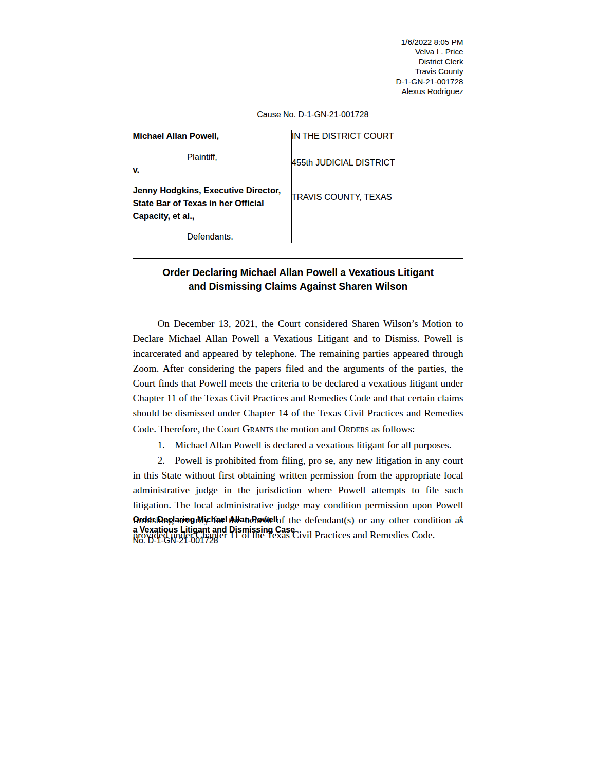1/6/2022 8:05 PM
Velva L. Price
District Clerk
Travis County
D-1-GN-21-001728
Alexus Rodriguez
Cause No. D-1-GN-21-001728
| Michael Allan Powell, Plaintiff, v. Jenny Hodgkins, Executive Director, State Bar of Texas in her Official Capacity, et al., Defendants. | IN THE DISTRICT COURT 455th JUDICIAL DISTRICT TRAVIS COUNTY, TEXAS |
Order Declaring Michael Allan Powell a Vexatious Litigant
and Dismissing Claims Against Sharen Wilson
On December 13, 2021, the Court considered Sharen Wilson’s Motion to Declare Michael Allan Powell a Vexatious Litigant and to Dismiss. Powell is incarcerated and appeared by telephone. The remaining parties appeared through Zoom. After considering the papers filed and the arguments of the parties, the Court finds that Powell meets the criteria to be declared a vexatious litigant under Chapter 11 of the Texas Civil Practices and Remedies Code and that certain claims should be dismissed under Chapter 14 of the Texas Civil Practices and Remedies Code. Therefore, the Court Grants the motion and Orders as follows:
1. Michael Allan Powell is declared a vexatious litigant for all purposes.
2. Powell is prohibited from filing, pro se, any new litigation in any court in this State without first obtaining written permission from the appropriate local administrative judge in the jurisdiction where Powell attempts to file such litigation. The local administrative judge may condition permission upon Powell furnishing security for the benefit of the defendant(s) or any other condition as provided under Chapter 11 of the Texas Civil Practices and Remedies Code.
1 Order Declaring Michael Allan Powell
a Vexatious Litigant and Dismissing Case
No. D-1-GN-21-001728